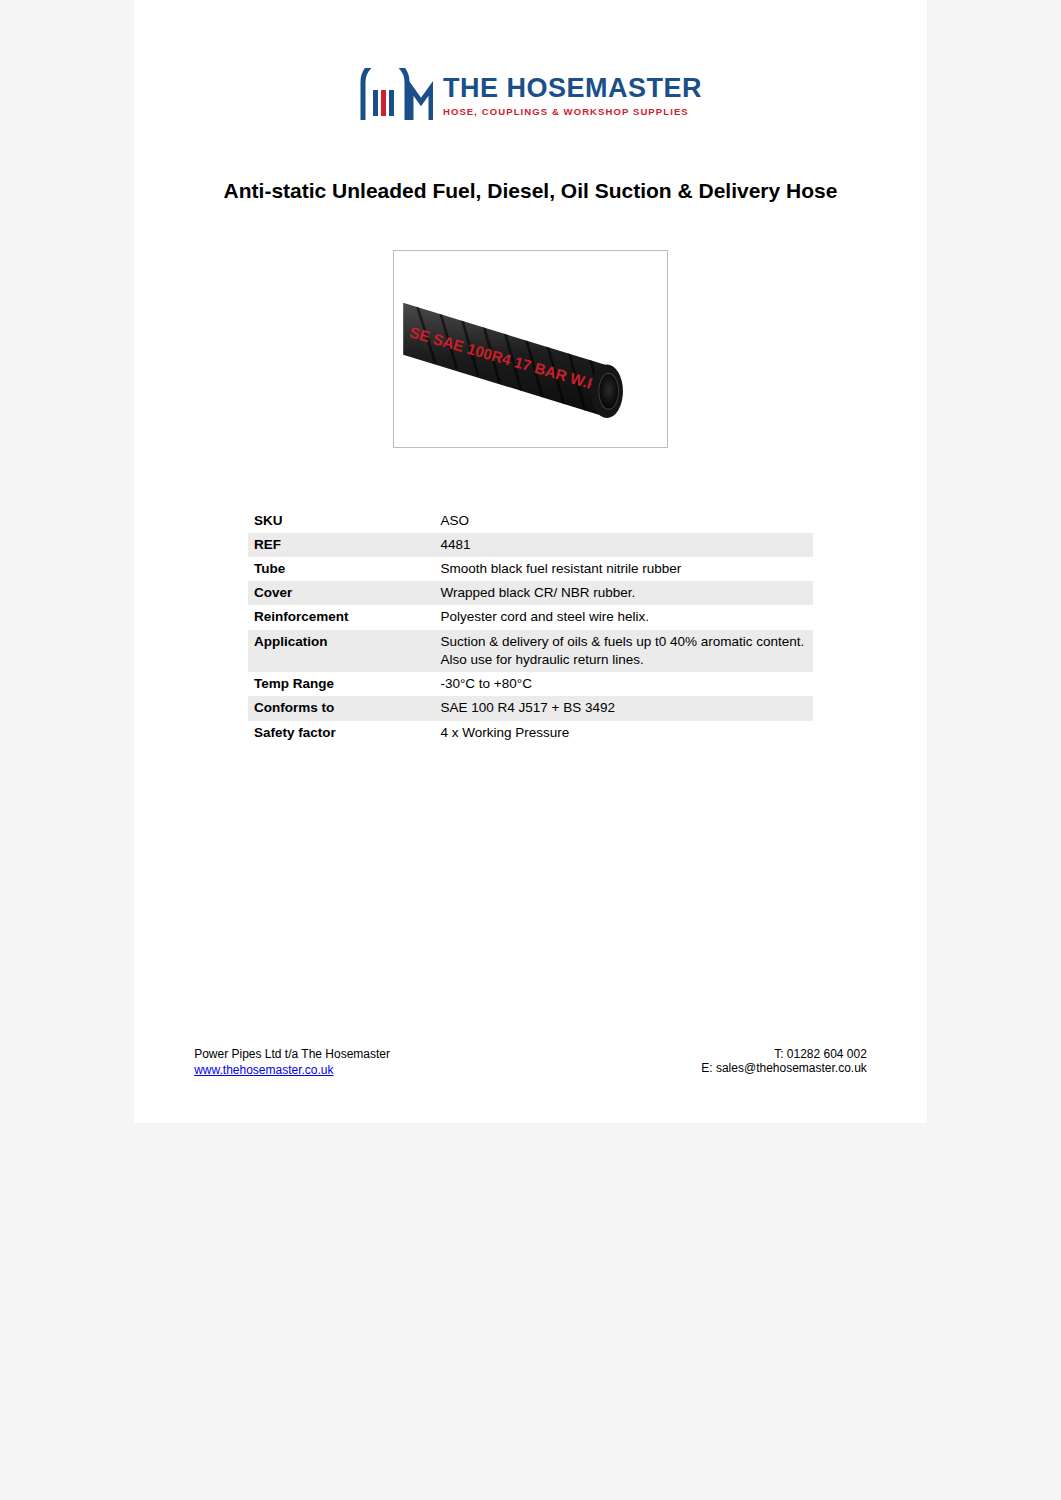THE HOSEMASTER
HOSE, COUPLINGS & WORKSHOP SUPPLIES
Anti-static Unleaded Fuel, Diesel, Oil Suction & Delivery Hose
SE SAE 100R4 17 BAR W.P. 25MM
| SKU | ASO |
| REF | 4481 |
| Tube | Smooth black fuel resistant nitrile rubber |
| Cover | Wrapped black CR/ NBR rubber. |
| Reinforcement | Polyester cord and steel wire helix. |
| Application | Suction & delivery of oils & fuels up t0 40% aromatic content. Also use for hydraulic return lines. |
| Temp Range | -30°C to +80°C |
| Conforms to | SAE 100 R4 J517 + BS 3492 |
| Safety factor | 4 x Working Pressure |
Power Pipes Ltd t/a The Hosemaster
www.thehosemaster.co.uk
T: 01282 604 002
E: sales@thehosemaster.co.uk